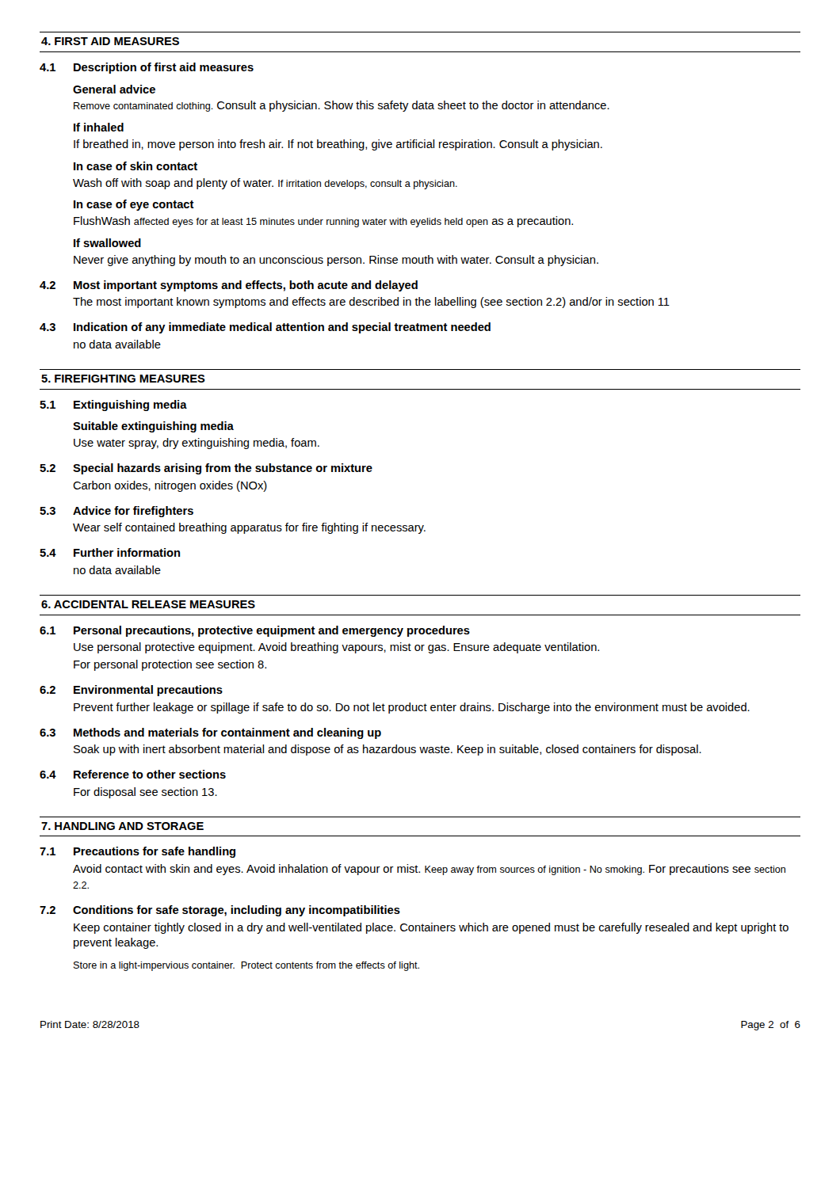4. FIRST AID MEASURES
4.1
Description of first aid measures
General advice
Remove contaminated clothing. Consult a physician. Show this safety data sheet to the doctor in attendance.
If inhaled
If breathed in, move person into fresh air. If not breathing, give artificial respiration. Consult a physician.
In case of skin contact
Wash off with soap and plenty of water. If irritation develops, consult a physician.
In case of eye contact
FlushWash affected eyes for at least 15 minutes under running water with eyelids held open as a precaution.
If swallowed
Never give anything by mouth to an unconscious person. Rinse mouth with water. Consult a physician.
4.2
Most important symptoms and effects, both acute and delayed
The most important known symptoms and effects are described in the labelling (see section 2.2) and/or in section 11
4.3
Indication of any immediate medical attention and special treatment needed
no data available
5. FIREFIGHTING MEASURES
5.1
Extinguishing media
Suitable extinguishing media
Use water spray, dry extinguishing media, foam.
5.2
Special hazards arising from the substance or mixture
Carbon oxides, nitrogen oxides (NOx)
5.3
Advice for firefighters
Wear self contained breathing apparatus for fire fighting if necessary.
5.4
Further information
no data available
6. ACCIDENTAL RELEASE MEASURES
6.1
Personal precautions, protective equipment and emergency procedures
Use personal protective equipment. Avoid breathing vapours, mist or gas. Ensure adequate ventilation.
For personal protection see section 8.
6.2
Environmental precautions
Prevent further leakage or spillage if safe to do so. Do not let product enter drains. Discharge into the environment must be avoided.
6.3
Methods and materials for containment and cleaning up
Soak up with inert absorbent material and dispose of as hazardous waste. Keep in suitable, closed containers for disposal.
6.4
Reference to other sections
For disposal see section 13.
7. HANDLING AND STORAGE
7.1
Precautions for safe handling
Avoid contact with skin and eyes. Avoid inhalation of vapour or mist. Keep away from sources of ignition - No smoking. For precautions see section 2.2.
7.2
Conditions for safe storage, including any incompatibilities
Keep container tightly closed in a dry and well-ventilated place. Containers which are opened must be carefully resealed and kept upright to prevent leakage.
Store in a light-impervious container. Protect contents from the effects of light.
Print Date: 8/28/2018
Page 2 of 6